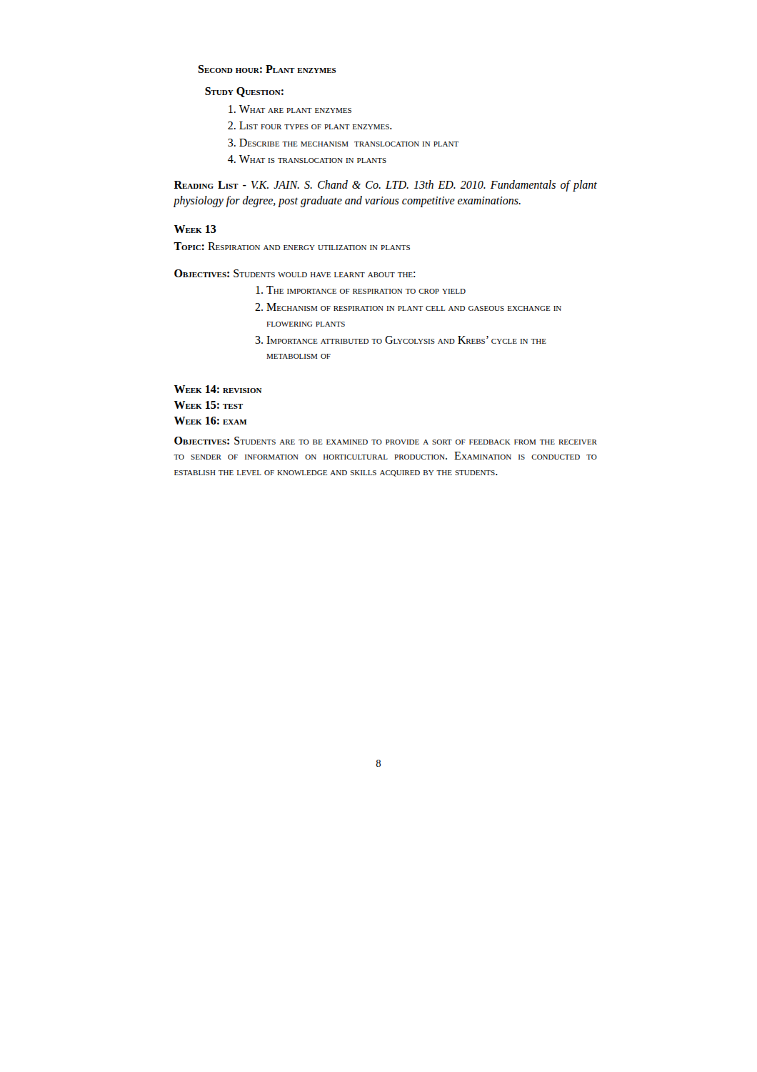Second hour: Plant enzymes
Study Question:
What are plant enzymes
List four types of plant enzymes.
Describe the mechanism translocation in plant
What is translocation in plants
Reading List - V.K. JAIN. S. Chand & Co. LTD. 13th ED. 2010. Fundamentals of plant physiology for degree, post graduate and various competitive examinations.
Week 13
Topic: Respiration and energy utilization in plants
Objectives: Students would have learnt about the:
The importance of respiration to crop yield
Mechanism of respiration in plant cell and gaseous exchange in flowering plants
Importance attributed to Glycolysis and Krebs’ cycle in the metabolism of
Week 14: revision
Week 15: test
Week 16: exam
Objectives: Students are to be examined to provide a sort of feedback from the receiver to sender of information on horticultural production. Examination is conducted to establish the level of knowledge and skills acquired by the students.
8